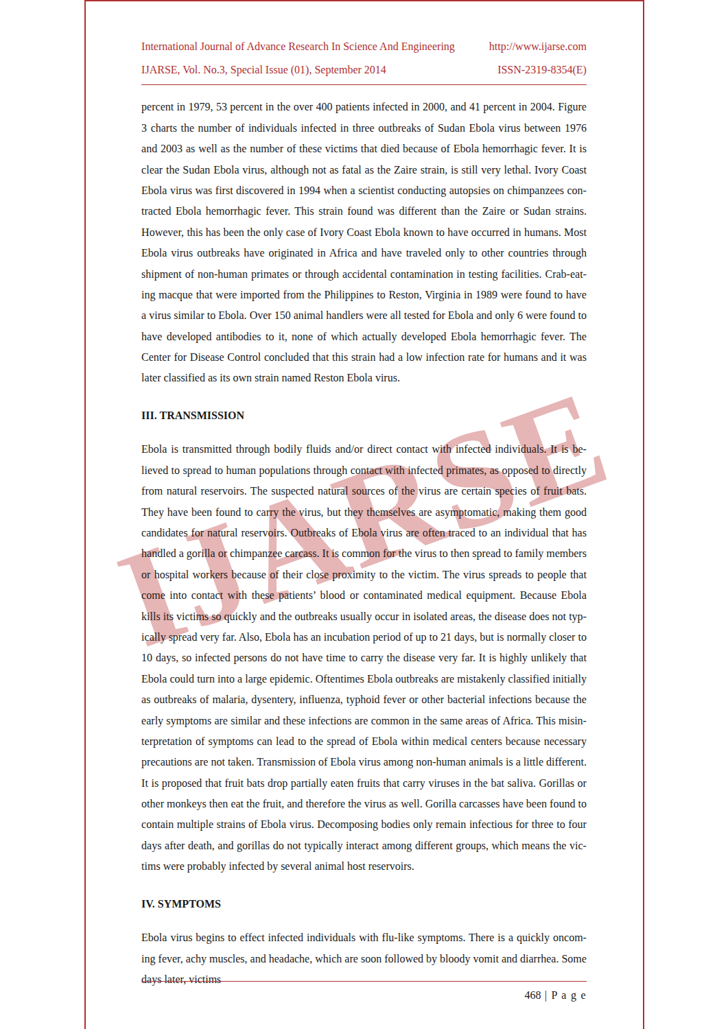International Journal of Advance Research In Science And Engineering http://www.ijarse.com
IJARSE, Vol. No.3, Special Issue (01), September 2014 ISSN-2319-8354(E)
IJARSE
percent in 1979, 53 percent in the over 400 patients infected in 2000, and 41 percent in 2004. Figure 3 charts the number of individuals infected in three outbreaks of Sudan Ebola virus between 1976 and 2003 as well as the number of these victims that died because of Ebola hemorrhagic fever. It is clear the Sudan Ebola virus, although not as fatal as the Zaire strain, is still very lethal. Ivory Coast Ebola virus was first discovered in 1994 when a scientist conducting autopsies on chimpanzees contracted Ebola hemorrhagic fever. This strain found was different than the Zaire or Sudan strains. However, this has been the only case of Ivory Coast Ebola known to have occurred in humans. Most Ebola virus outbreaks have originated in Africa and have traveled only to other countries through shipment of non-human primates or through accidental contamination in testing facilities. Crab-eating macque that were imported from the Philippines to Reston, Virginia in 1989 were found to have a virus similar to Ebola. Over 150 animal handlers were all tested for Ebola and only 6 were found to have developed antibodies to it, none of which actually developed Ebola hemorrhagic fever. The Center for Disease Control concluded that this strain had a low infection rate for humans and it was later classified as its own strain named Reston Ebola virus.
III. TRANSMISSION
Ebola is transmitted through bodily fluids and/or direct contact with infected individuals. It is believed to spread to human populations through contact with infected primates, as opposed to directly from natural reservoirs. The suspected natural sources of the virus are certain species of fruit bats. They have been found to carry the virus, but they themselves are asymptomatic, making them good candidates for natural reservoirs. Outbreaks of Ebola virus are often traced to an individual that has handled a gorilla or chimpanzee carcass. It is common for the virus to then spread to family members or hospital workers because of their close proximity to the victim. The virus spreads to people that come into contact with these patients’ blood or contaminated medical equipment. Because Ebola kills its victims so quickly and the outbreaks usually occur in isolated areas, the disease does not typically spread very far. Also, Ebola has an incubation period of up to 21 days, but is normally closer to 10 days, so infected persons do not have time to carry the disease very far. It is highly unlikely that Ebola could turn into a large epidemic. Oftentimes Ebola outbreaks are mistakenly classified initially as outbreaks of malaria, dysentery, influenza, typhoid fever or other bacterial infections because the early symptoms are similar and these infections are common in the same areas of Africa. This misinterpretation of symptoms can lead to the spread of Ebola within medical centers because necessary precautions are not taken. Transmission of Ebola virus among non-human animals is a little different. It is proposed that fruit bats drop partially eaten fruits that carry viruses in the bat saliva. Gorillas or other monkeys then eat the fruit, and therefore the virus as well. Gorilla carcasses have been found to contain multiple strains of Ebola virus. Decomposing bodies only remain infectious for three to four days after death, and gorillas do not typically interact among different groups, which means the victims were probably infected by several animal host reservoirs.
IV. SYMPTOMS
Ebola virus begins to effect infected individuals with flu-like symptoms. There is a quickly oncoming fever, achy muscles, and headache, which are soon followed by bloody vomit and diarrhea. Some days later, victims
468 | P a g e